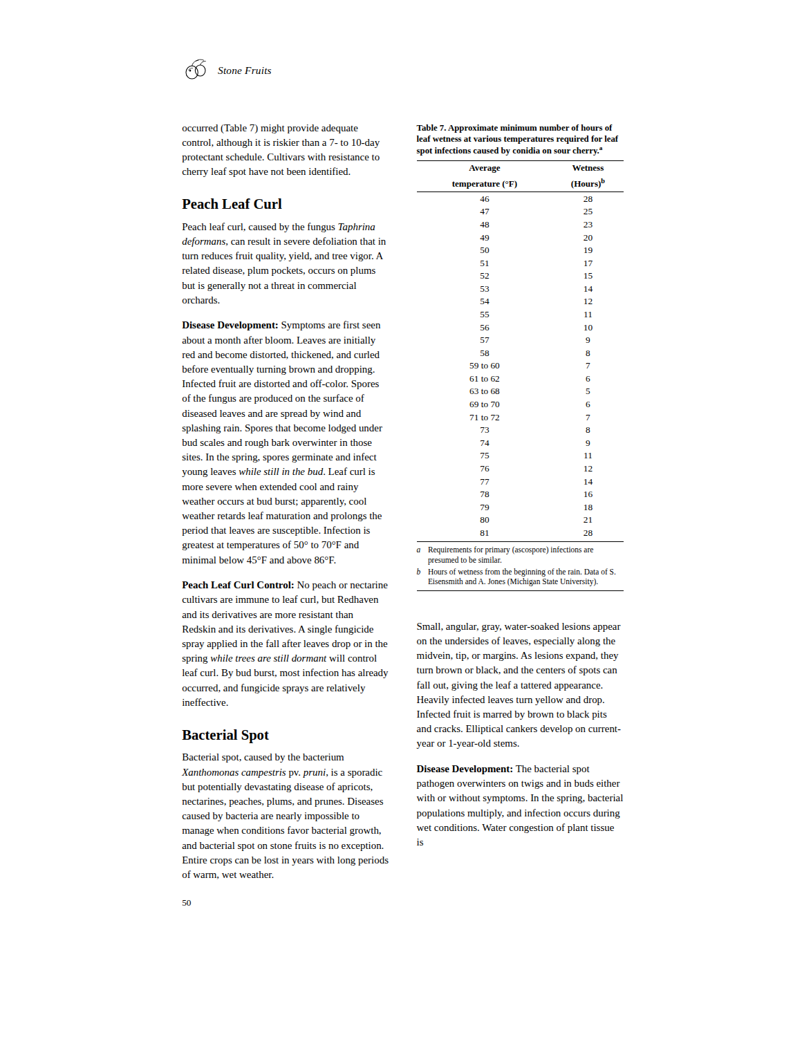Stone Fruits
occurred (Table 7) might provide adequate control, although it is riskier than a 7- to 10-day protectant schedule. Cultivars with resistance to cherry leaf spot have not been identified.
Peach Leaf Curl
Peach leaf curl, caused by the fungus Taphrina deformans, can result in severe defoliation that in turn reduces fruit quality, yield, and tree vigor. A related disease, plum pockets, occurs on plums but is generally not a threat in commercial orchards.
Disease Development: Symptoms are first seen about a month after bloom. Leaves are initially red and become distorted, thickened, and curled before eventually turning brown and dropping. Infected fruit are distorted and off-color. Spores of the fungus are produced on the surface of diseased leaves and are spread by wind and splashing rain. Spores that become lodged under bud scales and rough bark overwinter in those sites. In the spring, spores germinate and infect young leaves while still in the bud. Leaf curl is more severe when extended cool and rainy weather occurs at bud burst; apparently, cool weather retards leaf maturation and prolongs the period that leaves are susceptible. Infection is greatest at temperatures of 50° to 70°F and minimal below 45°F and above 86°F.
Peach Leaf Curl Control: No peach or nectarine cultivars are immune to leaf curl, but Redhaven and its derivatives are more resistant than Redskin and its derivatives. A single fungicide spray applied in the fall after leaves drop or in the spring while trees are still dormant will control leaf curl. By bud burst, most infection has already occurred, and fungicide sprays are relatively ineffective.
Bacterial Spot
Bacterial spot, caused by the bacterium Xanthomonas campestris pv. pruni, is a sporadic but potentially devastating disease of apricots, nectarines, peaches, plums, and prunes. Diseases caused by bacteria are nearly impossible to manage when conditions favor bacterial growth, and bacterial spot on stone fruits is no exception. Entire crops can be lost in years with long periods of warm, wet weather.
Table 7. Approximate minimum number of hours of leaf wetness at various temperatures required for leaf spot infections caused by conidia on sour cherry.a
| Average | Wetness |
| --- | --- |
| temperature (°F) | (Hours) b |
| 46 | 28 |
| 47 | 25 |
| 48 | 23 |
| 49 | 20 |
| 50 | 19 |
| 51 | 17 |
| 52 | 15 |
| 53 | 14 |
| 54 | 12 |
| 55 | 11 |
| 56 | 10 |
| 57 | 9 |
| 58 | 8 |
| 59 to 60 | 7 |
| 61 to 62 | 6 |
| 63 to 68 | 5 |
| 69 to 70 | 6 |
| 71 to 72 | 7 |
| 73 | 8 |
| 74 | 9 |
| 75 | 11 |
| 76 | 12 |
| 77 | 14 |
| 78 | 16 |
| 79 | 18 |
| 80 | 21 |
| 81 | 28 |
a
Requirements for primary (ascospore) infections are presumed to be similar.
b
Hours of wetness from the beginning of the rain. Data of S. Eisensmith and A. Jones (Michigan State University).
Small, angular, gray, water-soaked lesions appear on the undersides of leaves, especially along the midvein, tip, or margins. As lesions expand, they turn brown or black, and the centers of spots can fall out, giving the leaf a tattered appearance. Heavily infected leaves turn yellow and drop. Infected fruit is marred by brown to black pits and cracks. Elliptical cankers develop on current-year or 1-year-old stems.
Disease Development: The bacterial spot pathogen overwinters on twigs and in buds either with or without symptoms. In the spring, bacterial populations multiply, and infection occurs during wet conditions. Water congestion of plant tissue is
50